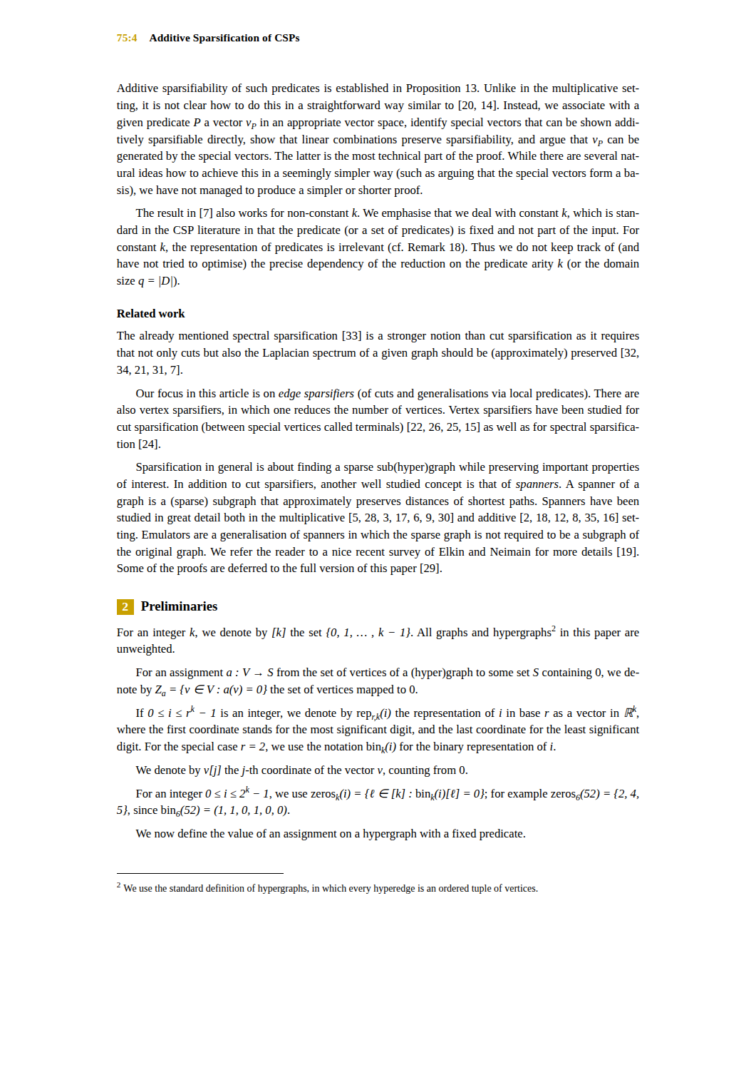75:4 Additive Sparsification of CSPs
Additive sparsifiability of such predicates is established in Proposition 13. Unlike in the multiplicative setting, it is not clear how to do this in a straightforward way similar to [20, 14]. Instead, we associate with a given predicate P a vector vP in an appropriate vector space, identify special vectors that can be shown additively sparsifiable directly, show that linear combinations preserve sparsifiability, and argue that vP can be generated by the special vectors. The latter is the most technical part of the proof. While there are several natural ideas how to achieve this in a seemingly simpler way (such as arguing that the special vectors form a basis), we have not managed to produce a simpler or shorter proof.
The result in [7] also works for non-constant k. We emphasise that we deal with constant k, which is standard in the CSP literature in that the predicate (or a set of predicates) is fixed and not part of the input. For constant k, the representation of predicates is irrelevant (cf. Remark 18). Thus we do not keep track of (and have not tried to optimise) the precise dependency of the reduction on the predicate arity k (or the domain size q = |D|).
Related work
The already mentioned spectral sparsification [33] is a stronger notion than cut sparsification as it requires that not only cuts but also the Laplacian spectrum of a given graph should be (approximately) preserved [32, 34, 21, 31, 7].
Our focus in this article is on edge sparsifiers (of cuts and generalisations via local predicates). There are also vertex sparsifiers, in which one reduces the number of vertices. Vertex sparsifiers have been studied for cut sparsification (between special vertices called terminals) [22, 26, 25, 15] as well as for spectral sparsification [24].
Sparsification in general is about finding a sparse sub(hyper)graph while preserving important properties of interest. In addition to cut sparsifiers, another well studied concept is that of spanners. A spanner of a graph is a (sparse) subgraph that approximately preserves distances of shortest paths. Spanners have been studied in great detail both in the multiplicative [5, 28, 3, 17, 6, 9, 30] and additive [2, 18, 12, 8, 35, 16] setting. Emulators are a generalisation of spanners in which the sparse graph is not required to be a subgraph of the original graph. We refer the reader to a nice recent survey of Elkin and Neimain for more details [19]. Some of the proofs are deferred to the full version of this paper [29].
2 Preliminaries
For an integer k, we denote by [k] the set {0, 1, … , k − 1}. All graphs and hypergraphs2 in this paper are unweighted.
For an assignment a : V → S from the set of vertices of a (hyper)graph to some set S containing 0, we denote by Za = {v ∈ V : a(v) = 0} the set of vertices mapped to 0.
If 0 ≤ i ≤ rk − 1 is an integer, we denote by repr,k(i) the representation of i in base r as a vector in ℝk, where the first coordinate stands for the most significant digit, and the last coordinate for the least significant digit. For the special case r = 2, we use the notation bink(i) for the binary representation of i.
We denote by v[j] the j-th coordinate of the vector v, counting from 0.
For an integer 0 ≤ i ≤ 2k − 1, we use zerosk(i) = {ℓ ∈ [k] : bink(i)[ℓ] = 0}; for example zeros6(52) = {2, 4, 5}, since bin6(52) = (1, 1, 0, 1, 0, 0).
We now define the value of an assignment on a hypergraph with a fixed predicate.
2 We use the standard definition of hypergraphs, in which every hyperedge is an ordered tuple of vertices.